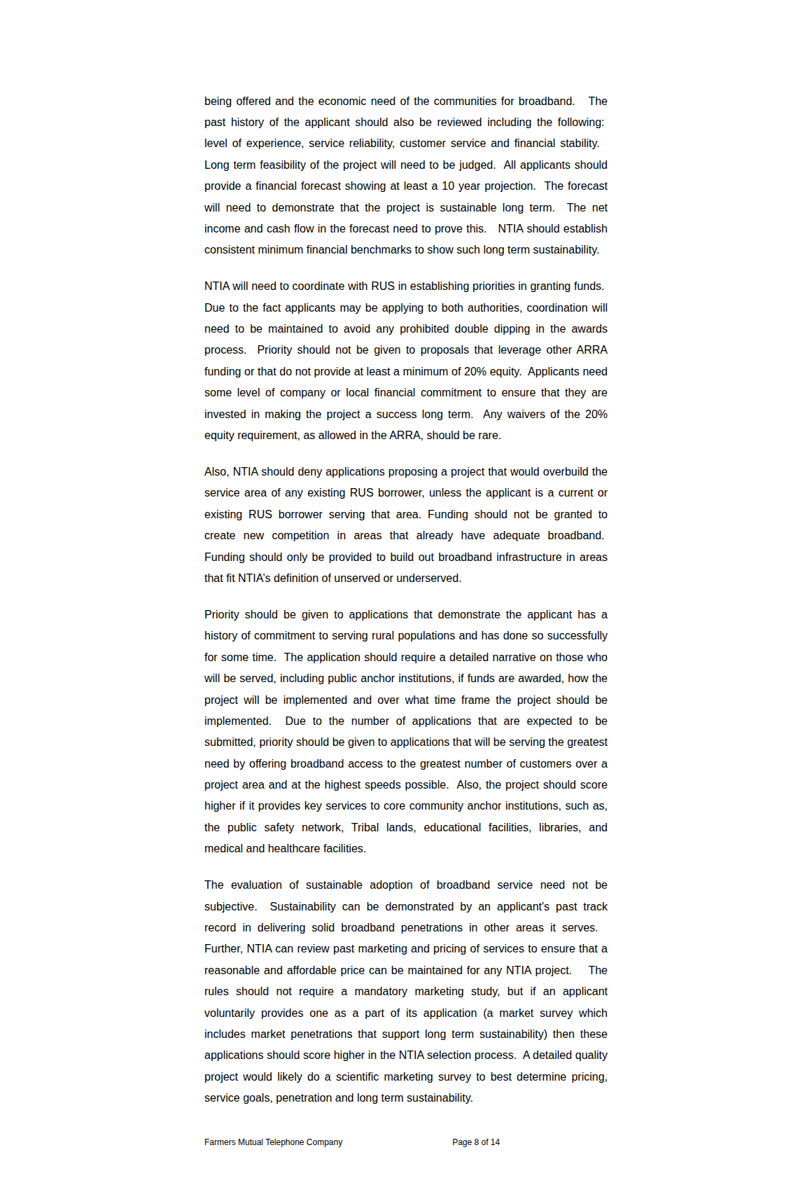being offered and the economic need of the communities for broadband. The past history of the applicant should also be reviewed including the following: level of experience, service reliability, customer service and financial stability. Long term feasibility of the project will need to be judged. All applicants should provide a financial forecast showing at least a 10 year projection. The forecast will need to demonstrate that the project is sustainable long term. The net income and cash flow in the forecast need to prove this. NTIA should establish consistent minimum financial benchmarks to show such long term sustainability.
NTIA will need to coordinate with RUS in establishing priorities in granting funds. Due to the fact applicants may be applying to both authorities, coordination will need to be maintained to avoid any prohibited double dipping in the awards process. Priority should not be given to proposals that leverage other ARRA funding or that do not provide at least a minimum of 20% equity. Applicants need some level of company or local financial commitment to ensure that they are invested in making the project a success long term. Any waivers of the 20% equity requirement, as allowed in the ARRA, should be rare.
Also, NTIA should deny applications proposing a project that would overbuild the service area of any existing RUS borrower, unless the applicant is a current or existing RUS borrower serving that area. Funding should not be granted to create new competition in areas that already have adequate broadband. Funding should only be provided to build out broadband infrastructure in areas that fit NTIA’s definition of unserved or underserved.
Priority should be given to applications that demonstrate the applicant has a history of commitment to serving rural populations and has done so successfully for some time. The application should require a detailed narrative on those who will be served, including public anchor institutions, if funds are awarded, how the project will be implemented and over what time frame the project should be implemented. Due to the number of applications that are expected to be submitted, priority should be given to applications that will be serving the greatest need by offering broadband access to the greatest number of customers over a project area and at the highest speeds possible. Also, the project should score higher if it provides key services to core community anchor institutions, such as, the public safety network, Tribal lands, educational facilities, libraries, and medical and healthcare facilities.
The evaluation of sustainable adoption of broadband service need not be subjective. Sustainability can be demonstrated by an applicant's past track record in delivering solid broadband penetrations in other areas it serves. Further, NTIA can review past marketing and pricing of services to ensure that a reasonable and affordable price can be maintained for any NTIA project. The rules should not require a mandatory marketing study, but if an applicant voluntarily provides one as a part of its application (a market survey which includes market penetrations that support long term sustainability) then these applications should score higher in the NTIA selection process. A detailed quality project would likely do a scientific marketing survey to best determine pricing, service goals, penetration and long term sustainability.
Farmers Mutual Telephone Company Page 8 of 14